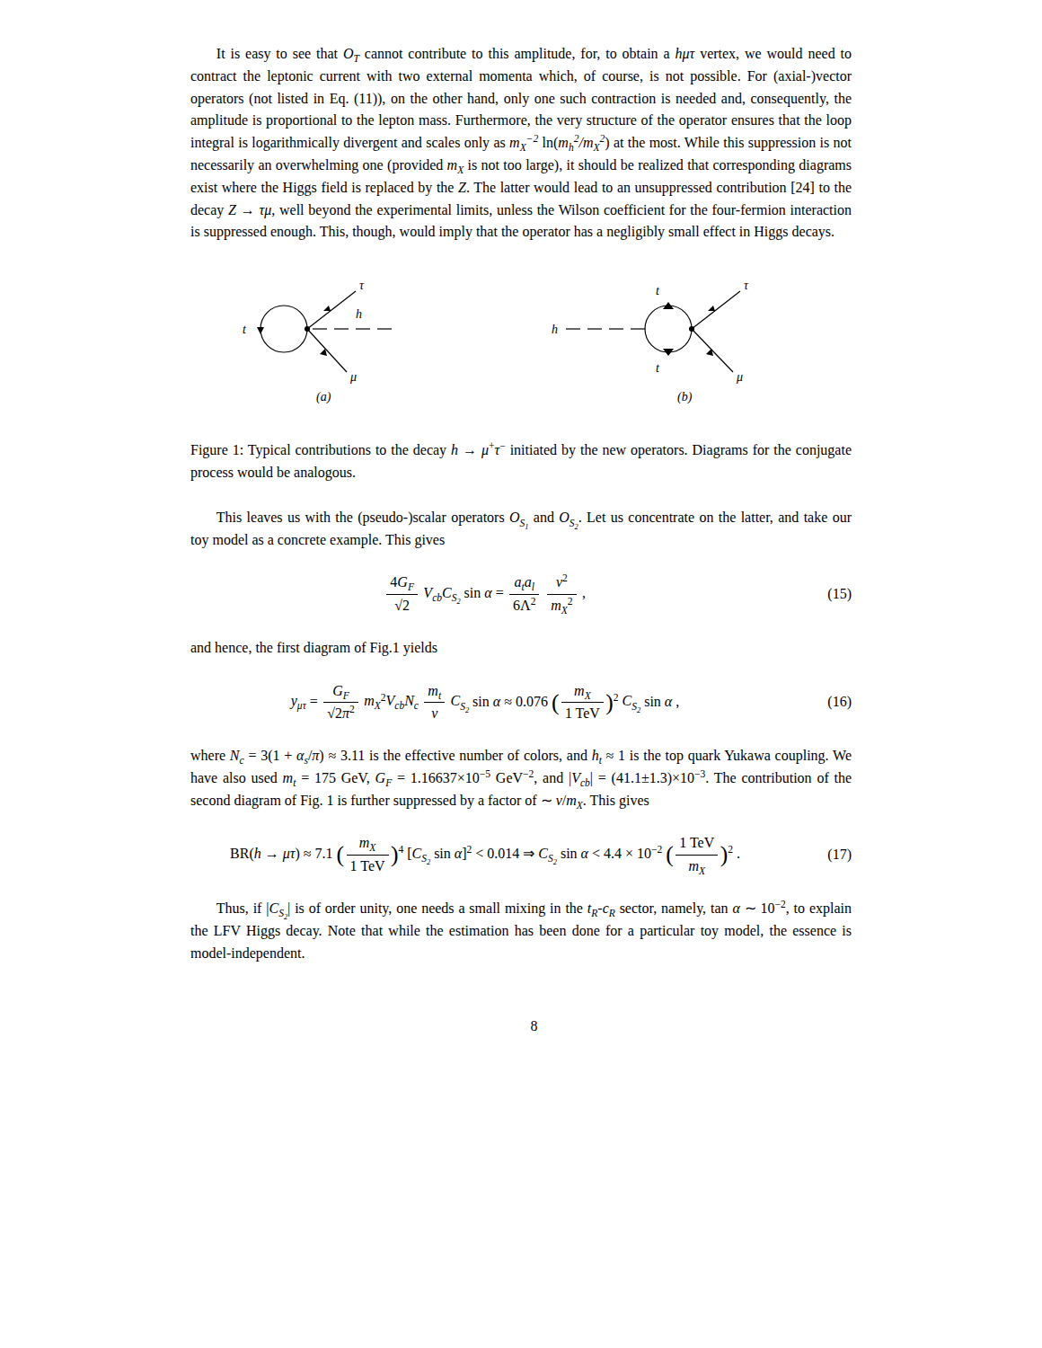It is easy to see that OT cannot contribute to this amplitude, for, to obtain a hμτ vertex, we would need to contract the leptonic current with two external momenta which, of course, is not possible. For (axial-)vector operators (not listed in Eq. (11)), on the other hand, only one such contraction is needed and, consequently, the amplitude is proportional to the lepton mass. Furthermore, the very structure of the operator ensures that the loop integral is logarithmically divergent and scales only as mX−2 ln(mh2/mX2) at the most. While this suppression is not necessarily an overwhelming one (provided mX is not too large), it should be realized that corresponding diagrams exist where the Higgs field is replaced by the Z. The latter would lead to an unsuppressed contribution [24] to the decay Z → τμ, well beyond the experimental limits, unless the Wilson coefficient for the four-fermion interaction is suppressed enough. This, though, would imply that the operator has a negligibly small effect in Higgs decays.
t h τ μ (a) h t t τ μ (b)
Figure 1: Typical contributions to the decay h → μ+τ− initiated by the new operators. Diagrams for the conjugate process would be analogous.
This leaves us with the (pseudo-)scalar operators OS1 and OS2. Let us concentrate on the latter, and take our toy model as a concrete example. This gives
4GF√2 VcbCS2 sin α = atal 6Λ2 v2 mX2 ,
(15)
and hence, the first diagram of Fig.1 yields
yμτ = GF√2π2 mX2VcbNc mt v CS2 sin α ≈ 0.076 (mX 1 TeV)2 CS2 sin α ,
(16)
where Nc = 3(1 + αs/π) ≈ 3.11 is the effective number of colors, and ht ≈ 1 is the top quark Yukawa coupling. We have also used mt = 175 GeV, GF = 1.16637×10−5 GeV−2, and |Vcb| = (41.1±1.3)×10−3. The contribution of the second diagram of Fig. 1 is further suppressed by a factor of ∼ v/mX. This gives
BR(h → μτ) ≈ 7.1 (mX 1 TeV)4 [CS2 sin α]2 < 0.014 ⇒ CS2 sin α < 4.4 × 10−2 (1 TeV mX)2 .
(17)
Thus, if |CS2| is of order unity, one needs a small mixing in the tR-cR sector, namely, tan α ∼ 10−2, to explain the LFV Higgs decay. Note that while the estimation has been done for a particular toy model, the essence is model-independent.
8